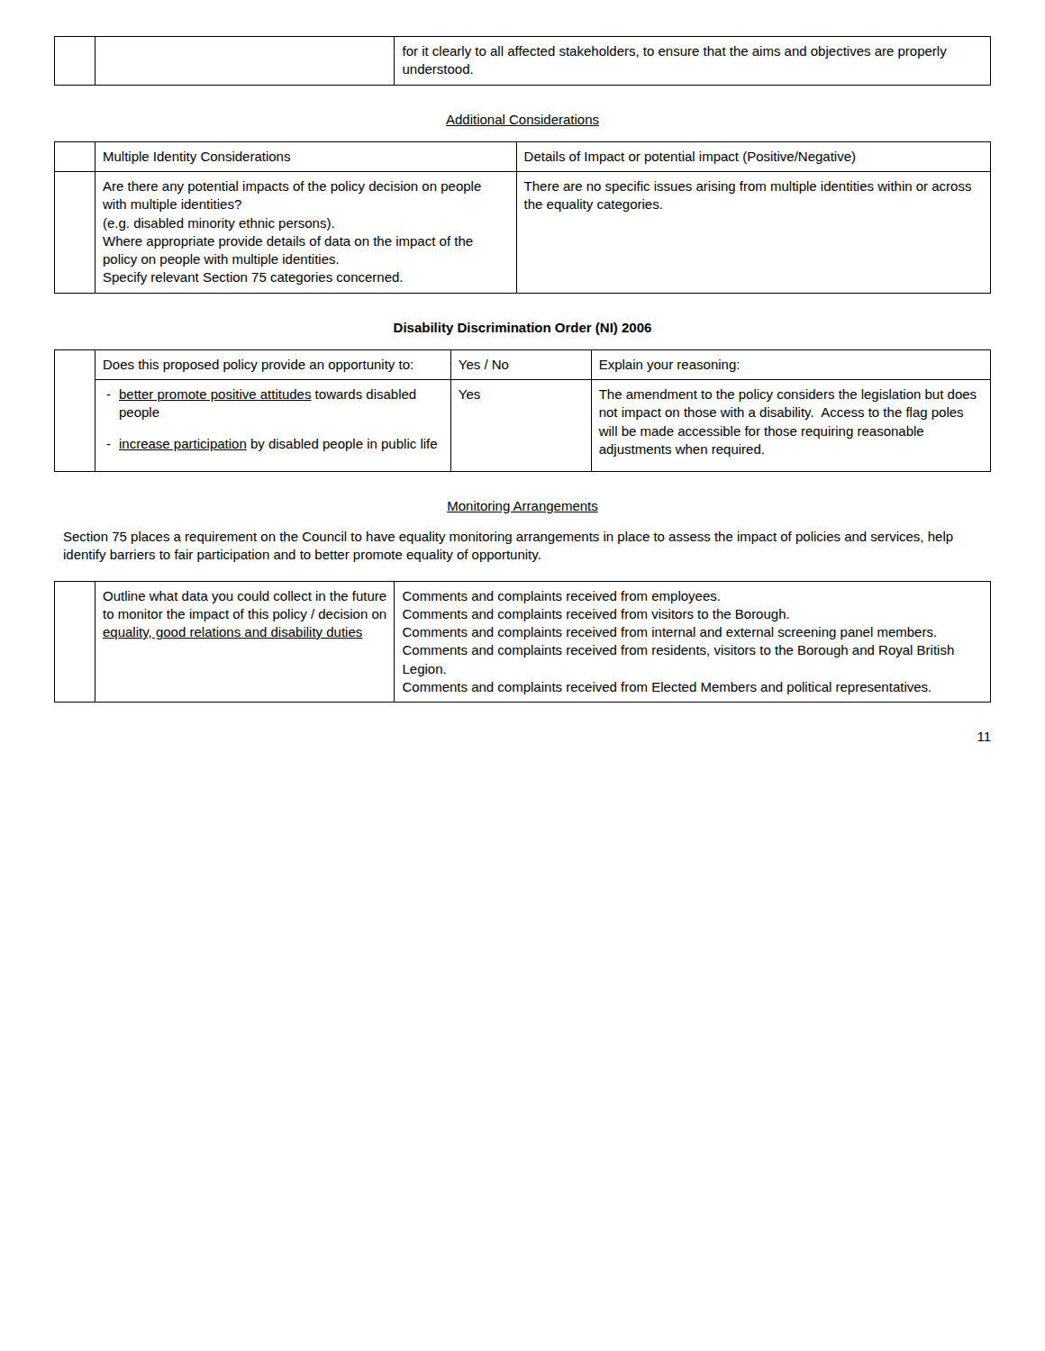| | | for it clearly to all affected stakeholders, to ensure that the aims and objectives are properly understood. |
Additional Considerations
| | Multiple Identity Considerations | Details of Impact or potential impact (Positive/Negative) |
| | Are there any potential impacts of the policy decision on people with multiple identities? (e.g. disabled minority ethnic persons). Where appropriate provide details of data on the impact of the policy on people with multiple identities. Specify relevant Section 75 categories concerned. | There are no specific issues arising from multiple identities within or across the equality categories. |
Disability Discrimination Order (NI) 2006
| | Does this proposed policy provide an opportunity to: | Yes / No | Explain your reasoning: |
| better promote positive attitudes towards disabled people increase participation by disabled people in public life | Yes | The amendment to the policy considers the legislation but does not impact on those with a disability. Access to the flag poles will be made accessible for those requiring reasonable adjustments when required. |
Monitoring Arrangements
Section 75 places a requirement on the Council to have equality monitoring arrangements in place to assess the impact of policies and services, help identify barriers to fair participation and to better promote equality of opportunity.
| | Outline what data you could collect in the future to monitor the impact of this policy / decision on equality, good relations and disability duties | Comments and complaints received from employees. Comments and complaints received from visitors to the Borough. Comments and complaints received from internal and external screening panel members. Comments and complaints received from residents, visitors to the Borough and Royal British Legion. Comments and complaints received from Elected Members and political representatives. |
11